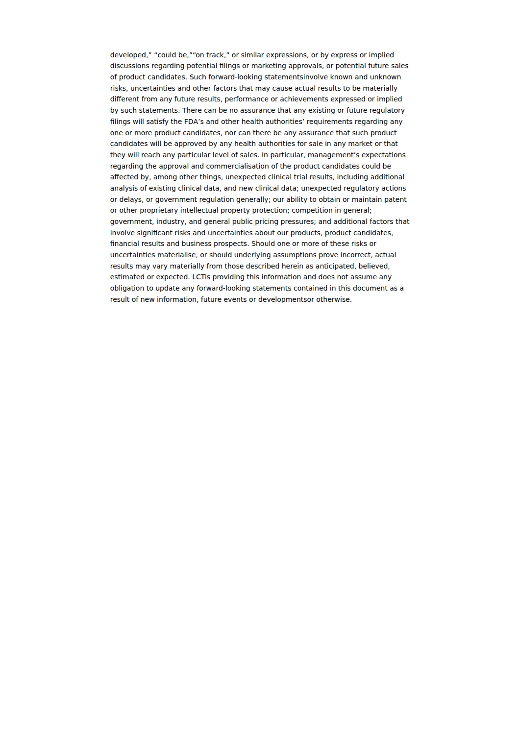developed,” “could be,”“on track,” or similar expressions, or by express or implied discussions regarding potential filings or marketing approvals, or potential future sales of product candidates. Such forward-looking statementsinvolve known and unknown risks, uncertainties and other factors that may cause actual results to be materially different from any future results, performance or achievements expressed or implied by such statements. There can be no assurance that any existing or future regulatory filings will satisfy the FDA’s and other health authorities’ requirements regarding any one or more product candidates, nor can there be any assurance that such product candidates will be approved by any health authorities for sale in any market or that they will reach any particular level of sales. In particular, management’s expectations regarding the approval and commercialisation of the product candidates could be affected by, among other things, unexpected clinical trial results, including additional analysis of existing clinical data, and new clinical data; unexpected regulatory actions or delays, or government regulation generally; our ability to obtain or maintain patent or other proprietary intellectual property protection; competition in general; government, industry, and general public pricing pressures; and additional factors that involve significant risks and uncertainties about our products, product candidates, financial results and business prospects. Should one or more of these risks or uncertainties materialise, or should underlying assumptions prove incorrect, actual results may vary materially from those described herein as anticipated, believed, estimated or expected. LCTis providing this information and does not assume any obligation to update any forward-looking statements contained in this document as a result of new information, future events or developmentsor otherwise.